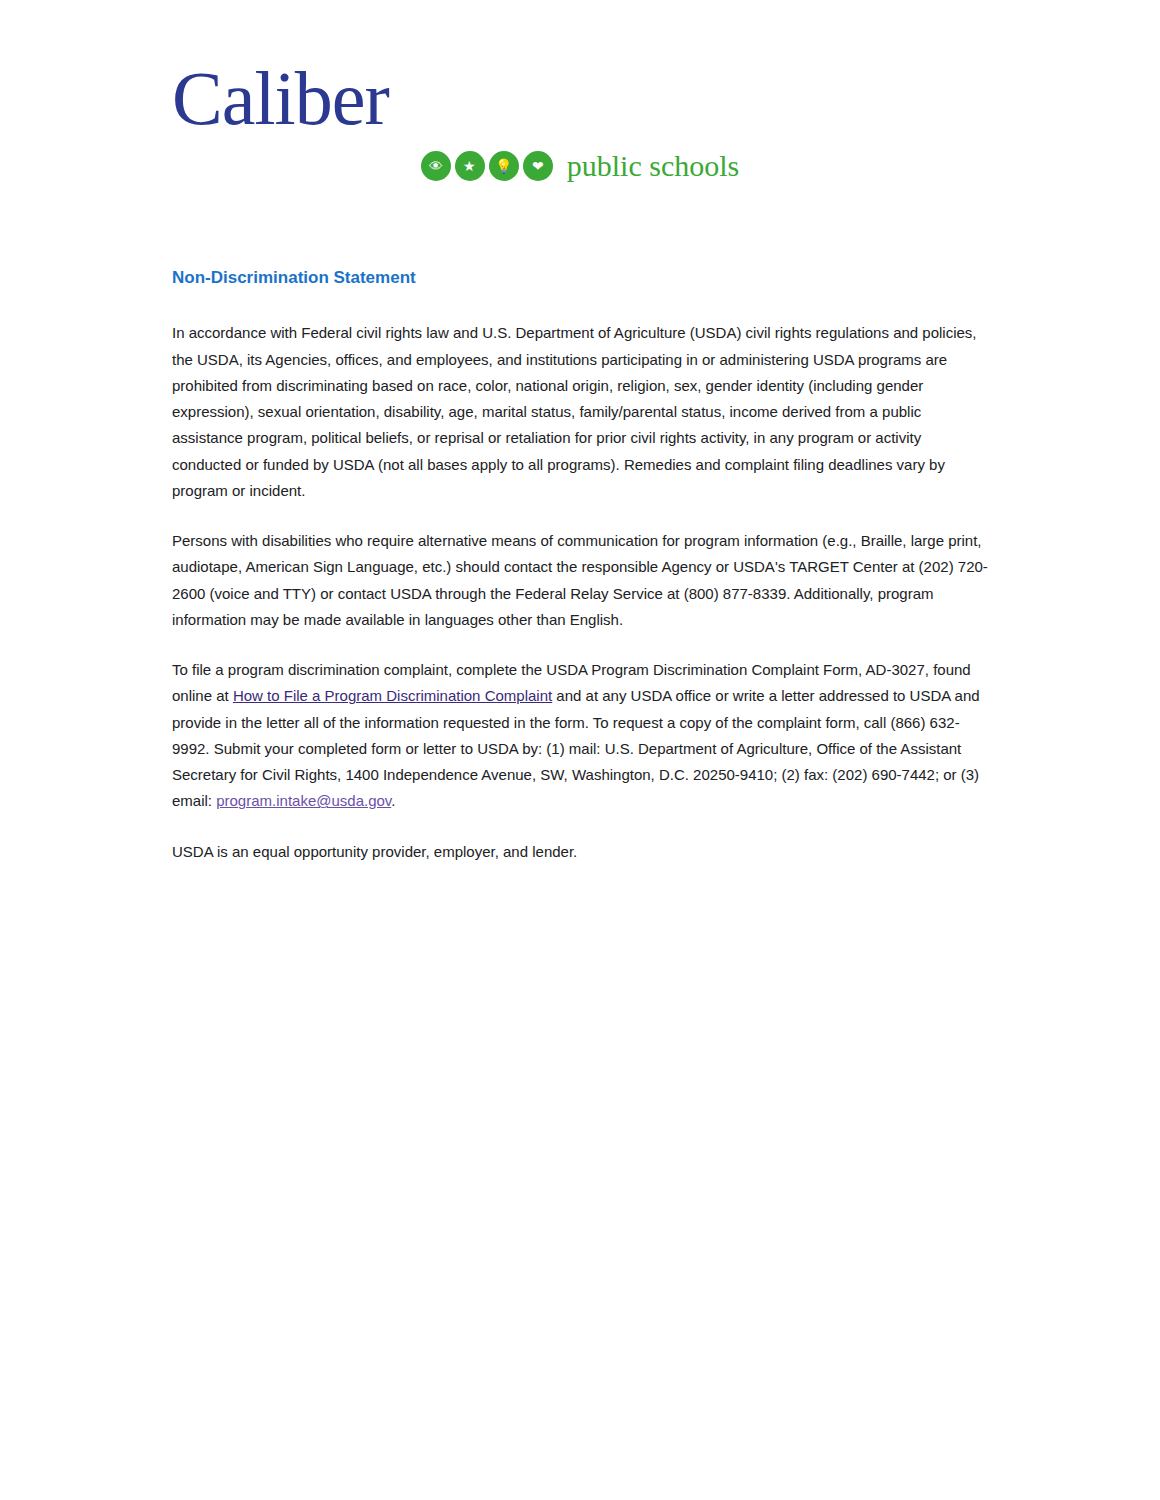Caliber
👁 ★ 💡 ❤
public schools
Non-Discrimination Statement
In accordance with Federal civil rights law and U.S. Department of Agriculture (USDA) civil rights regulations and policies, the USDA, its Agencies, offices, and employees, and institutions participating in or administering USDA programs are prohibited from discriminating based on race, color, national origin, religion, sex, gender identity (including gender expression), sexual orientation, disability, age, marital status, family/parental status, income derived from a public assistance program, political beliefs, or reprisal or retaliation for prior civil rights activity, in any program or activity conducted or funded by USDA (not all bases apply to all programs). Remedies and complaint filing deadlines vary by program or incident.
Persons with disabilities who require alternative means of communication for program information (e.g., Braille, large print, audiotape, American Sign Language, etc.) should contact the responsible Agency or USDA's TARGET Center at (202) 720-2600 (voice and TTY) or contact USDA through the Federal Relay Service at (800) 877-8339. Additionally, program information may be made available in languages other than English.
To file a program discrimination complaint, complete the USDA Program Discrimination Complaint Form, AD-3027, found online at How to File a Program Discrimination Complaint and at any USDA office or write a letter addressed to USDA and provide in the letter all of the information requested in the form. To request a copy of the complaint form, call (866) 632-9992. Submit your completed form or letter to USDA by: (1) mail: U.S. Department of Agriculture, Office of the Assistant Secretary for Civil Rights, 1400 Independence Avenue, SW, Washington, D.C. 20250-9410; (2) fax: (202) 690-7442; or (3) email: program.intake@usda.gov.
USDA is an equal opportunity provider, employer, and lender.